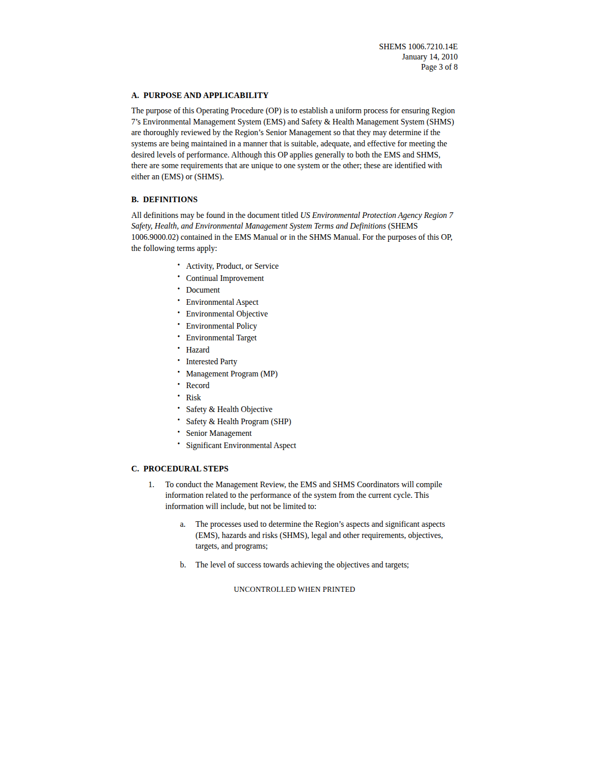SHEMS 1006.7210.14E
January 14, 2010
Page 3 of 8
A. Purpose and Applicability
The purpose of this Operating Procedure (OP) is to establish a uniform process for ensuring Region 7’s Environmental Management System (EMS) and Safety & Health Management System (SHMS) are thoroughly reviewed by the Region’s Senior Management so that they may determine if the systems are being maintained in a manner that is suitable, adequate, and effective for meeting the desired levels of performance. Although this OP applies generally to both the EMS and SHMS, there are some requirements that are unique to one system or the other; these are identified with either an (EMS) or (SHMS).
B. Definitions
All definitions may be found in the document titled US Environmental Protection Agency Region 7 Safety, Health, and Environmental Management System Terms and Definitions (SHEMS 1006.9000.02) contained in the EMS Manual or in the SHMS Manual. For the purposes of this OP, the following terms apply:
Activity, Product, or Service
Continual Improvement
Document
Environmental Aspect
Environmental Objective
Environmental Policy
Environmental Target
Hazard
Interested Party
Management Program (MP)
Record
Risk
Safety & Health Objective
Safety & Health Program (SHP)
Senior Management
Significant Environmental Aspect
C. Procedural Steps
To conduct the Management Review, the EMS and SHMS Coordinators will compile information related to the performance of the system from the current cycle. This information will include, but not be limited to:
The processes used to determine the Region’s aspects and significant aspects (EMS), hazards and risks (SHMS), legal and other requirements, objectives, targets, and programs;
The level of success towards achieving the objectives and targets;
UNCONTROLLED WHEN PRINTED